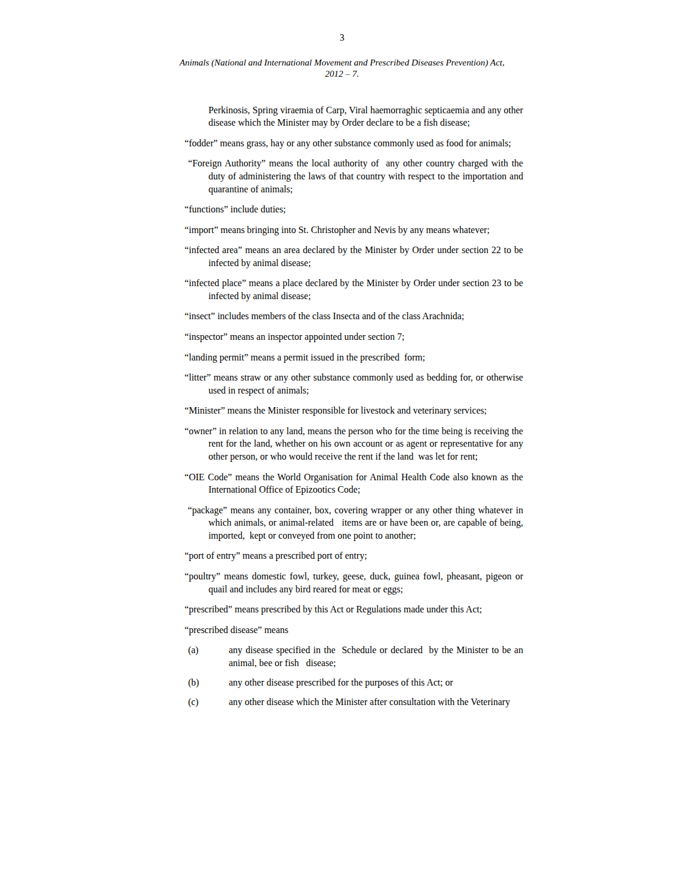3
Animals (National and International Movement and Prescribed Diseases Prevention) Act,
2012 – 7.
Perkinosis, Spring viraemia of Carp, Viral haemorraghic septicaemia and any other disease which the Minister may by Order declare to be a fish disease;
“fodder” means grass, hay or any other substance commonly used as food for animals;
“Foreign Authority” means the local authority of any other country charged with the duty of administering the laws of that country with respect to the importation and quarantine of animals;
“functions” include duties;
“import” means bringing into St. Christopher and Nevis by any means whatever;
“infected area” means an area declared by the Minister by Order under section 22 to be infected by animal disease;
“infected place” means a place declared by the Minister by Order under section 23 to be infected by animal disease;
“insect” includes members of the class Insecta and of the class Arachnida;
“inspector” means an inspector appointed under section 7;
“landing permit” means a permit issued in the prescribed form;
“litter” means straw or any other substance commonly used as bedding for, or otherwise used in respect of animals;
“Minister” means the Minister responsible for livestock and veterinary services;
“owner” in relation to any land, means the person who for the time being is receiving the rent for the land, whether on his own account or as agent or representative for any other person, or who would receive the rent if the land was let for rent;
“OIE Code” means the World Organisation for Animal Health Code also known as the International Office of Epizootics Code;
“package” means any container, box, covering wrapper or any other thing whatever in which animals, or animal-related items are or have been or, are capable of being, imported, kept or conveyed from one point to another;
“port of entry” means a prescribed port of entry;
“poultry” means domestic fowl, turkey, geese, duck, guinea fowl, pheasant, pigeon or quail and includes any bird reared for meat or eggs;
“prescribed” means prescribed by this Act or Regulations made under this Act;
“prescribed disease” means
(a) any disease specified in the Schedule or declared by the Minister to be an animal, bee or fish disease;
(b) any other disease prescribed for the purposes of this Act; or
(c) any other disease which the Minister after consultation with the Veterinary